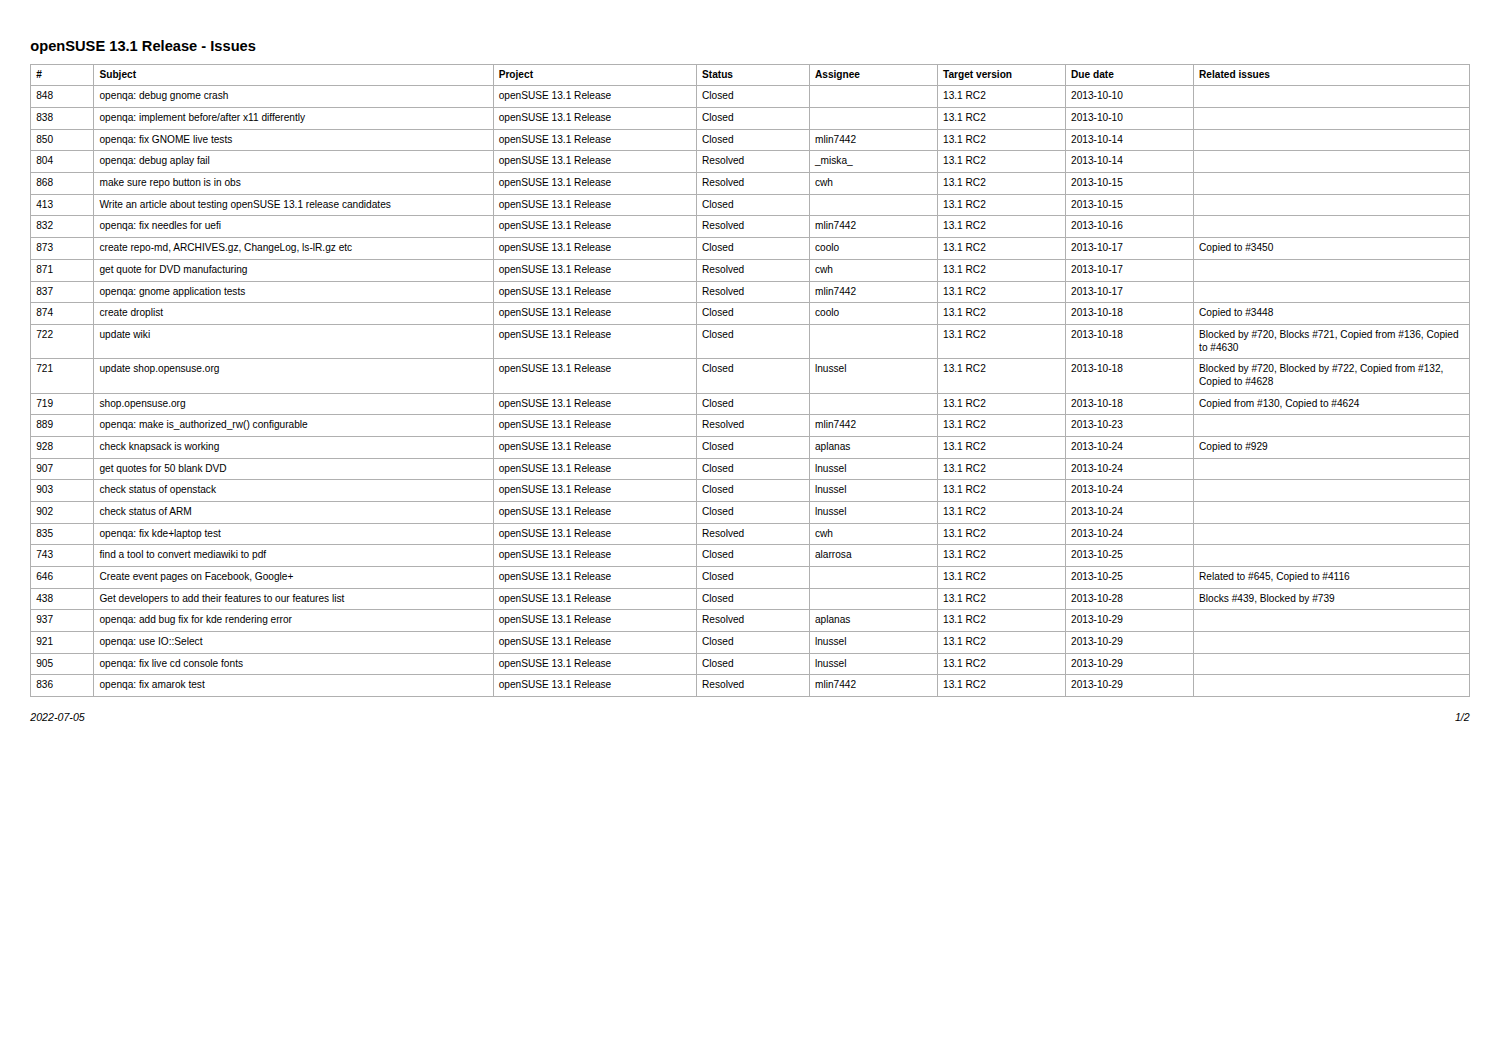openSUSE 13.1 Release - Issues
| # | Subject | Project | Status | Assignee | Target version | Due date | Related issues |
| --- | --- | --- | --- | --- | --- | --- | --- |
| 848 | openqa: debug gnome crash | openSUSE 13.1 Release | Closed | | 13.1 RC2 | 2013-10-10 | |
| 838 | openqa: implement before/after x11 differently | openSUSE 13.1 Release | Closed | | 13.1 RC2 | 2013-10-10 | |
| 850 | openqa: fix GNOME live tests | openSUSE 13.1 Release | Closed | mlin7442 | 13.1 RC2 | 2013-10-14 | |
| 804 | openqa: debug aplay fail | openSUSE 13.1 Release | Resolved | _miska_ | 13.1 RC2 | 2013-10-14 | |
| 868 | make sure repo button is in obs | openSUSE 13.1 Release | Resolved | cwh | 13.1 RC2 | 2013-10-15 | |
| 413 | Write an article about testing openSUSE 13.1 release candidates | openSUSE 13.1 Release | Closed | | 13.1 RC2 | 2013-10-15 | |
| 832 | openqa: fix needles for uefi | openSUSE 13.1 Release | Resolved | mlin7442 | 13.1 RC2 | 2013-10-16 | |
| 873 | create repo-md, ARCHIVES.gz, ChangeLog, ls-lR.gz etc | openSUSE 13.1 Release | Closed | coolo | 13.1 RC2 | 2013-10-17 | Copied to #3450 |
| 871 | get quote for DVD manufacturing | openSUSE 13.1 Release | Resolved | cwh | 13.1 RC2 | 2013-10-17 | |
| 837 | openqa: gnome application tests | openSUSE 13.1 Release | Resolved | mlin7442 | 13.1 RC2 | 2013-10-17 | |
| 874 | create droplist | openSUSE 13.1 Release | Closed | coolo | 13.1 RC2 | 2013-10-18 | Copied to #3448 |
| 722 | update wiki | openSUSE 13.1 Release | Closed | | 13.1 RC2 | 2013-10-18 | Blocked by #720, Blocks #721, Copied from #136, Copied to #4630 |
| 721 | update shop.opensuse.org | openSUSE 13.1 Release | Closed | lnussel | 13.1 RC2 | 2013-10-18 | Blocked by #720, Blocked by #722, Copied from #132, Copied to #4628 |
| 719 | shop.opensuse.org | openSUSE 13.1 Release | Closed | | 13.1 RC2 | 2013-10-18 | Copied from #130, Copied to #4624 |
| 889 | openqa: make is_authorized_rw() configurable | openSUSE 13.1 Release | Resolved | mlin7442 | 13.1 RC2 | 2013-10-23 | |
| 928 | check knapsack is working | openSUSE 13.1 Release | Closed | aplanas | 13.1 RC2 | 2013-10-24 | Copied to #929 |
| 907 | get quotes for 50 blank DVD | openSUSE 13.1 Release | Closed | lnussel | 13.1 RC2 | 2013-10-24 | |
| 903 | check status of openstack | openSUSE 13.1 Release | Closed | lnussel | 13.1 RC2 | 2013-10-24 | |
| 902 | check status of ARM | openSUSE 13.1 Release | Closed | lnussel | 13.1 RC2 | 2013-10-24 | |
| 835 | openqa: fix kde+laptop test | openSUSE 13.1 Release | Resolved | cwh | 13.1 RC2 | 2013-10-24 | |
| 743 | find a tool to convert mediawiki to pdf | openSUSE 13.1 Release | Closed | alarrosa | 13.1 RC2 | 2013-10-25 | |
| 646 | Create event pages on Facebook, Google+ | openSUSE 13.1 Release | Closed | | 13.1 RC2 | 2013-10-25 | Related to #645, Copied to #4116 |
| 438 | Get developers to add their features to our features list | openSUSE 13.1 Release | Closed | | 13.1 RC2 | 2013-10-28 | Blocks #439, Blocked by #739 |
| 937 | openqa: add bug fix for kde rendering error | openSUSE 13.1 Release | Resolved | aplanas | 13.1 RC2 | 2013-10-29 | |
| 921 | openqa: use IO::Select | openSUSE 13.1 Release | Closed | lnussel | 13.1 RC2 | 2013-10-29 | |
| 905 | openqa: fix live cd console fonts | openSUSE 13.1 Release | Closed | lnussel | 13.1 RC2 | 2013-10-29 | |
| 836 | openqa: fix amarok test | openSUSE 13.1 Release | Resolved | mlin7442 | 13.1 RC2 | 2013-10-29 | |
2022-07-05 1/2